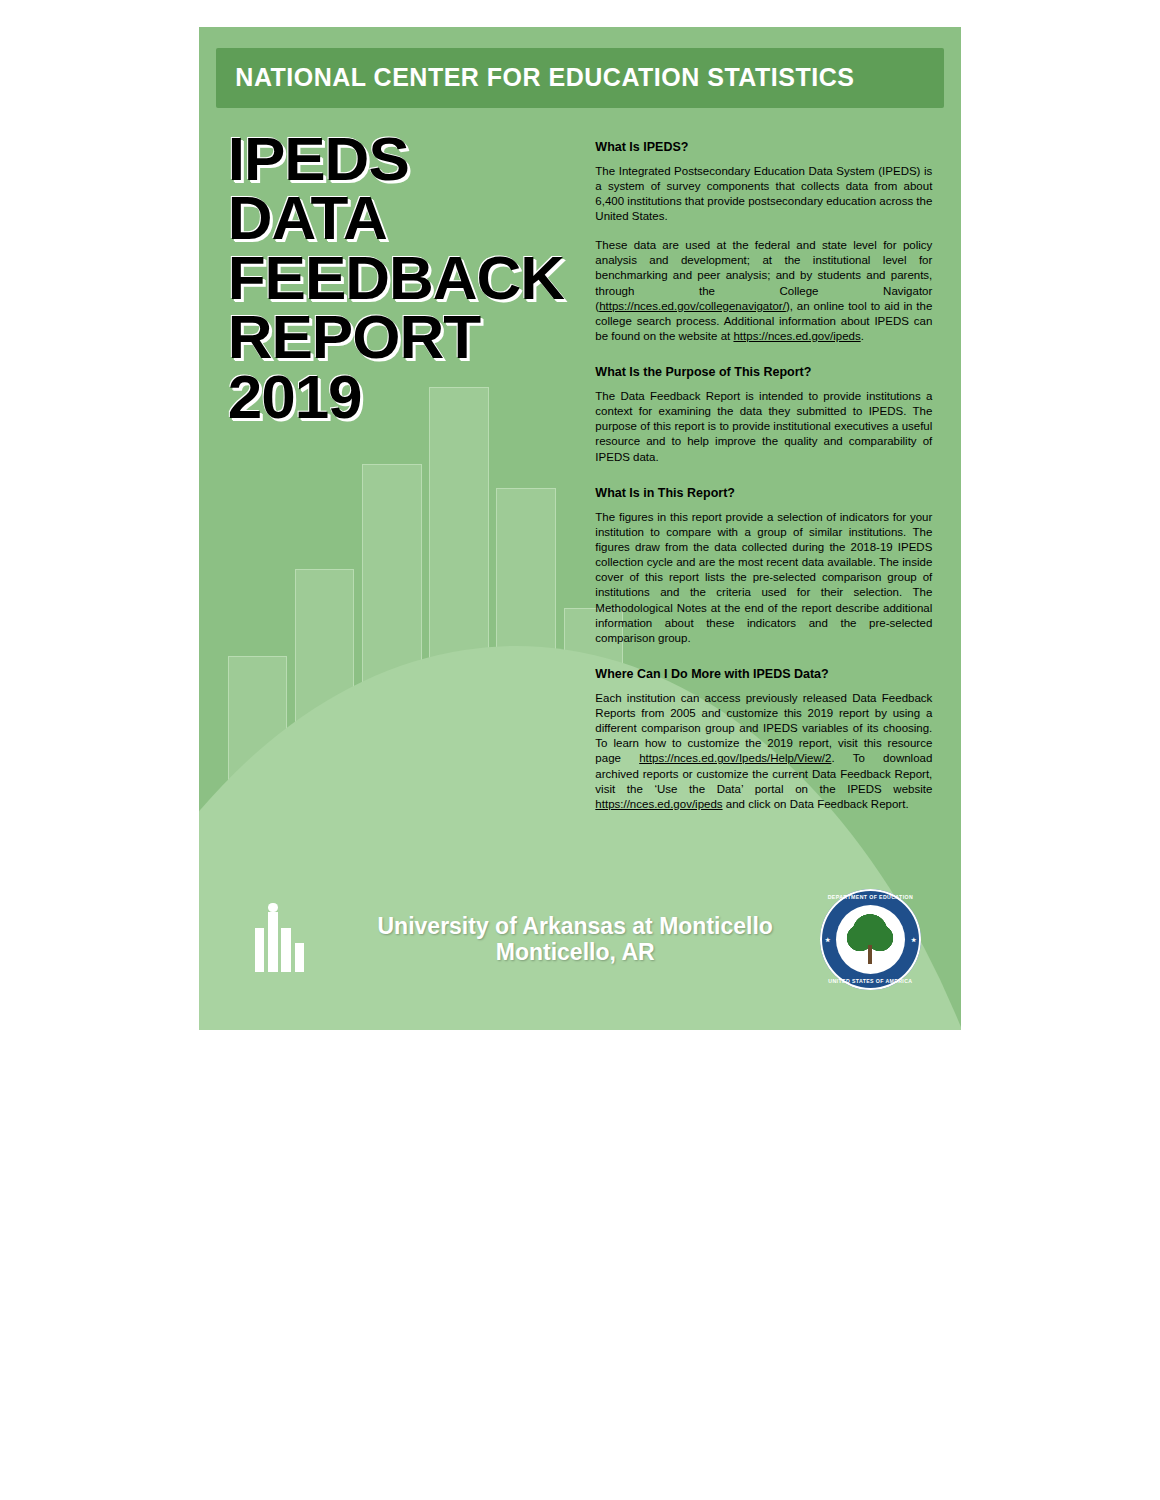NATIONAL CENTER FOR EDUCATION STATISTICS
IPEDS DATA FEEDBACK REPORT 2019
What Is IPEDS?
The Integrated Postsecondary Education Data System (IPEDS) is a system of survey components that collects data from about 6,400 institutions that provide postsecondary education across the United States.
These data are used at the federal and state level for policy analysis and development; at the institutional level for benchmarking and peer analysis; and by students and parents, through the College Navigator (https://nces.ed.gov/collegenavigator/), an online tool to aid in the college search process. Additional information about IPEDS can be found on the website at https://nces.ed.gov/ipeds.
What Is the Purpose of This Report?
The Data Feedback Report is intended to provide institutions a context for examining the data they submitted to IPEDS. The purpose of this report is to provide institutional executives a useful resource and to help improve the quality and comparability of IPEDS data.
What Is in This Report?
The figures in this report provide a selection of indicators for your institution to compare with a group of similar institutions. The figures draw from the data collected during the 2018-19 IPEDS collection cycle and are the most recent data available. The inside cover of this report lists the pre-selected comparison group of institutions and the criteria used for their selection. The Methodological Notes at the end of the report describe additional information about these indicators and the pre-selected comparison group.
Where Can I Do More with IPEDS Data?
Each institution can access previously released Data Feedback Reports from 2005 and customize this 2019 report by using a different comparison group and IPEDS variables of its choosing. To learn how to customize the 2019 report, visit this resource page https://nces.ed.gov/Ipeds/Help/View/2. To download archived reports or customize the current Data Feedback Report, visit the ‘Use the Data’ portal on the IPEDS website https://nces.ed.gov/ipeds and click on Data Feedback Report.
University of Arkansas at Monticello
Monticello, AR
Department of Education
United States of America
★ ★